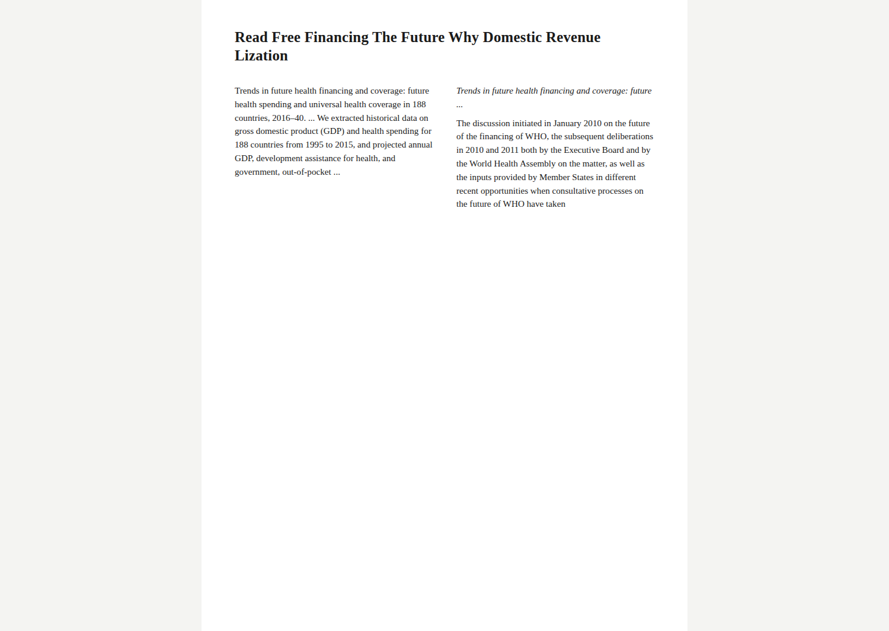Read Free Financing The Future Why Domestic Revenue Lization
Trends in future health financing and coverage: future health spending and universal health coverage in 188 countries, 2016–40. ... We extracted historical data on gross domestic product (GDP) and health spending for 188 countries from 1995 to 2015, and projected annual GDP, development assistance for health, and government, out-of-pocket ...
Trends in future health financing and coverage: future ...
The discussion initiated in January 2010 on the future of the financing of WHO, the subsequent deliberations in 2010 and 2011 both by the Executive Board and by the World Health Assembly on the matter, as well as the inputs provided by Member States in different recent opportunities when consultative processes on the future of WHO have taken